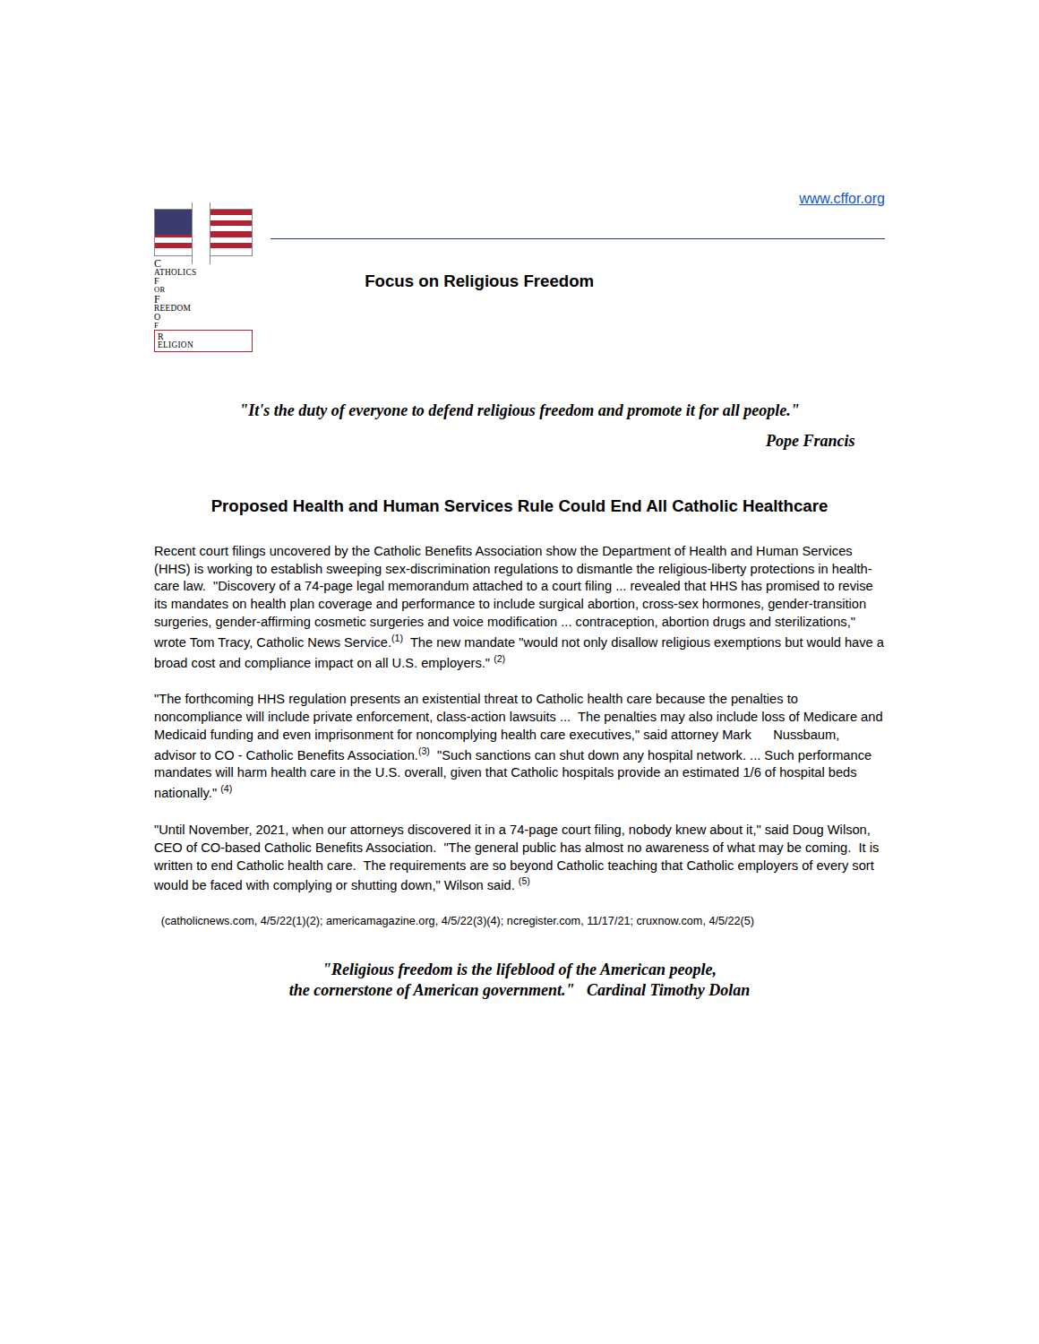www.cffor.org
CATHOLICS FOR FREEDOM OF RELIGION
Focus on Religious Freedom
"It's the duty of everyone to defend religious freedom and promote it for all people."
Pope Francis
Proposed Health and Human Services Rule Could End All Catholic Healthcare
Recent court filings uncovered by the Catholic Benefits Association show the Department of Health and Human Services (HHS) is working to establish sweeping sex-discrimination regulations to dismantle the religious-liberty protections in health-care law. "Discovery of a 74-page legal memorandum attached to a court filing ... revealed that HHS has promised to revise its mandates on health plan coverage and performance to include surgical abortion, cross-sex hormones, gender-transition surgeries, gender-affirming cosmetic surgeries and voice modification ... contraception, abortion drugs and sterilizations," wrote Tom Tracy, Catholic News Service.(1) The new mandate "would not only disallow religious exemptions but would have a broad cost and compliance impact on all U.S. employers." (2)
"The forthcoming HHS regulation presents an existential threat to Catholic health care because the penalties to noncompliance will include private enforcement, class-action lawsuits ... The penalties may also include loss of Medicare and Medicaid funding and even imprisonment for noncomplying health care executives," said attorney Mark Nussbaum, advisor to CO - Catholic Benefits Association.(3) "Such sanctions can shut down any hospital network. ... Such performance mandates will harm health care in the U.S. overall, given that Catholic hospitals provide an estimated 1/6 of hospital beds nationally." (4)
"Until November, 2021, when our attorneys discovered it in a 74-page court filing, nobody knew about it," said Doug Wilson, CEO of CO-based Catholic Benefits Association. "The general public has almost no awareness of what may be coming. It is written to end Catholic health care. The requirements are so beyond Catholic teaching that Catholic employers of every sort would be faced with complying or shutting down," Wilson said. (5)
(catholicnews.com, 4/5/22(1)(2); americamagazine.org, 4/5/22(3)(4); ncregister.com, 11/17/21; cruxnow.com, 4/5/22(5)
"Religious freedom is the lifeblood of the American people,
the cornerstone of American government." Cardinal Timothy Dolan